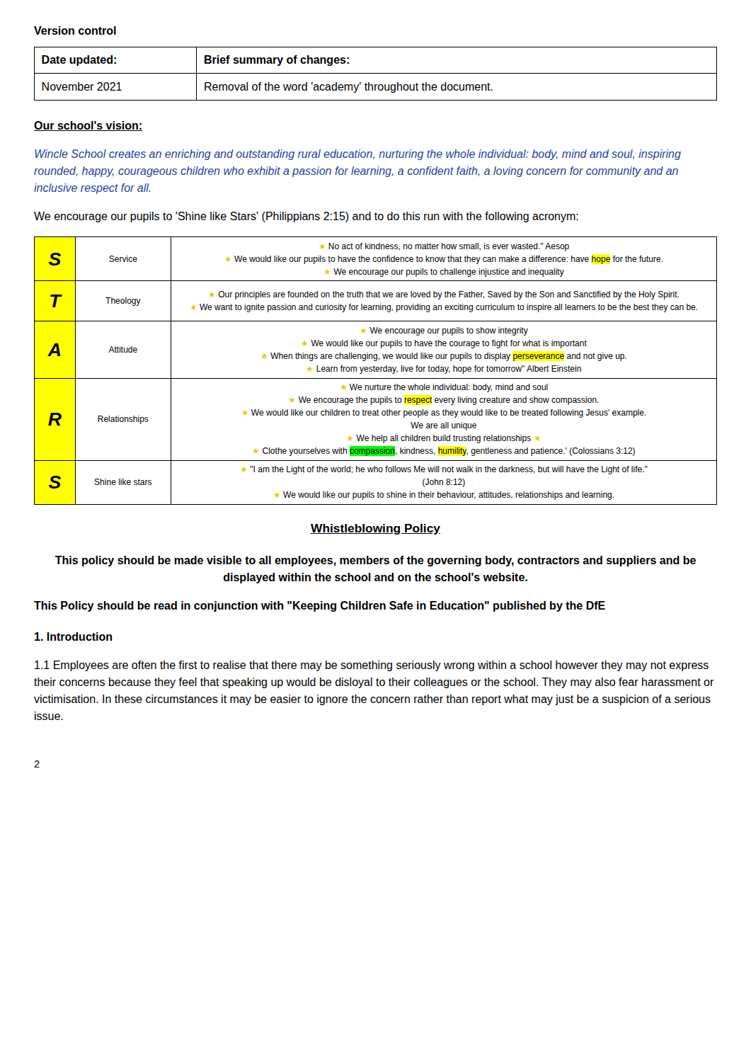Version control
| Date updated: | Brief summary of changes: |
| --- | --- |
| November 2021 | Removal of the word 'academy' throughout the document. |
Our school's vision:
Wincle School creates an enriching and outstanding rural education, nurturing the whole individual: body, mind and soul, inspiring rounded, happy, courageous children who exhibit a passion for learning, a confident faith, a loving concern for community and an inclusive respect for all.
We encourage our pupils to 'Shine like Stars' (Philippians 2:15) and to do this run with the following acronym:
| S | Service | ★ No act of kindness, no matter how small, is ever wasted." Aesop ★ We would like our pupils to have the confidence to know that they can make a difference: have hope for the future. ★ We encourage our pupils to challenge injustice and inequality |
| T | Theology | ★ Our principles are founded on the truth that we are loved by the Father, Saved by the Son and Sanctified by the Holy Spirit. ★ We want to ignite passion and curiosity for learning, providing an exciting curriculum to inspire all learners to be the best they can be. |
| A | Attitude | ★ We encourage our pupils to show integrity ★ We would like our pupils to have the courage to fight for what is important ★ When things are challenging, we would like our pupils to display perseverance and not give up. ★ Learn from yesterday, live for today, hope for tomorrow" Albert Einstein |
| R | Relationships | ★ We nurture the whole individual: body, mind and soul ★ We encourage the pupils to respect every living creature and show compassion. ★ We would like our children to treat other people as they would like to be treated following Jesus' example. We are all unique ★ We help all children build trusting relationships ★ ★ Clothe yourselves with compassion , kindness, humility , gentleness and patience.' (Colossians 3:12) |
| S | Shine like stars | ★ "I am the Light of the world; he who follows Me will not walk in the darkness, but will have the Light of life." (John 8:12) ★ We would like our pupils to shine in their behaviour, attitudes, relationships and learning. |
Whistleblowing Policy
This policy should be made visible to all employees, members of the governing body, contractors and suppliers and be displayed within the school and on the school's website.
This Policy should be read in conjunction with "Keeping Children Safe in Education" published by the DfE
1. Introduction
1.1 Employees are often the first to realise that there may be something seriously wrong within a school however they may not express their concerns because they feel that speaking up would be disloyal to their colleagues or the school. They may also fear harassment or victimisation. In these circumstances it may be easier to ignore the concern rather than report what may just be a suspicion of a serious issue.
2